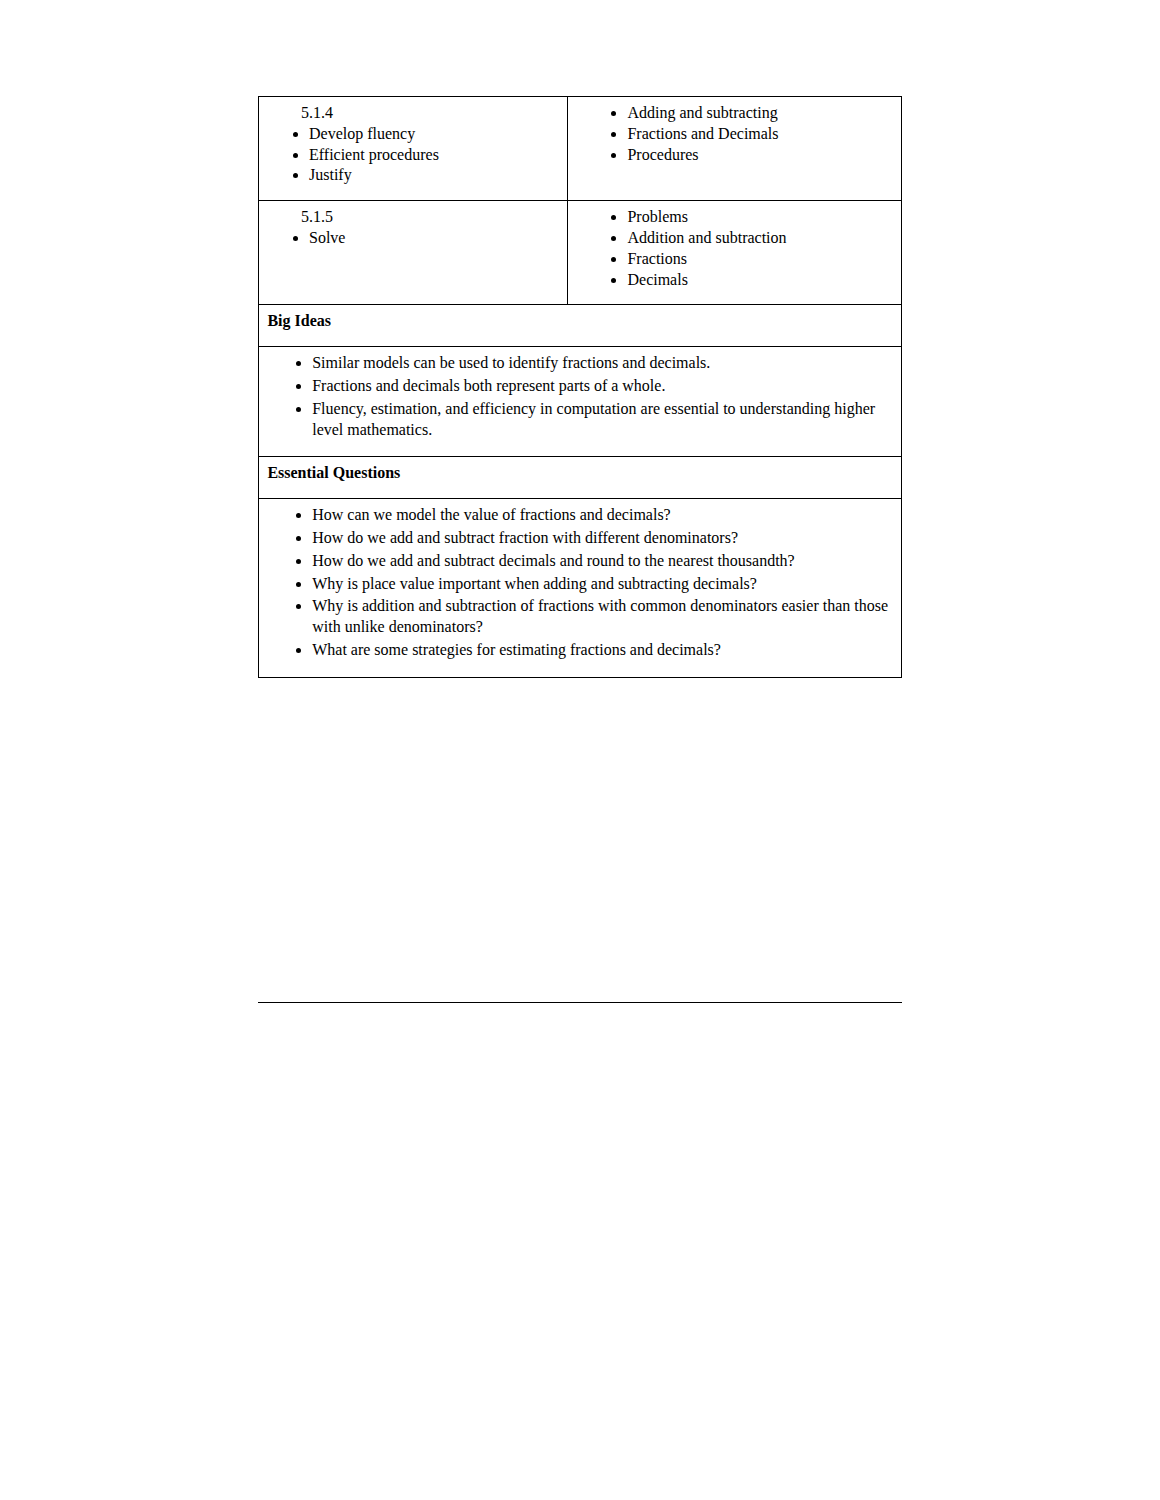| 5.1.4 Develop fluency Efficient procedures Justify | Adding and subtracting Fractions and Decimals Procedures |
| 5.1.5 Solve | Problems Addition and subtraction Fractions Decimals |
| Big Ideas |
| Similar models can be used to identify fractions and decimals. Fractions and decimals both represent parts of a whole. Fluency, estimation, and efficiency in computation are essential to understanding higher level mathematics. |
| Essential Questions |
| How can we model the value of fractions and decimals? How do we add and subtract fraction with different denominators? How do we add and subtract decimals and round to the nearest thousandth? Why is place value important when adding and subtracting decimals? Why is addition and subtraction of fractions with common denominators easier than those with unlike denominators? What are some strategies for estimating fractions and decimals? |